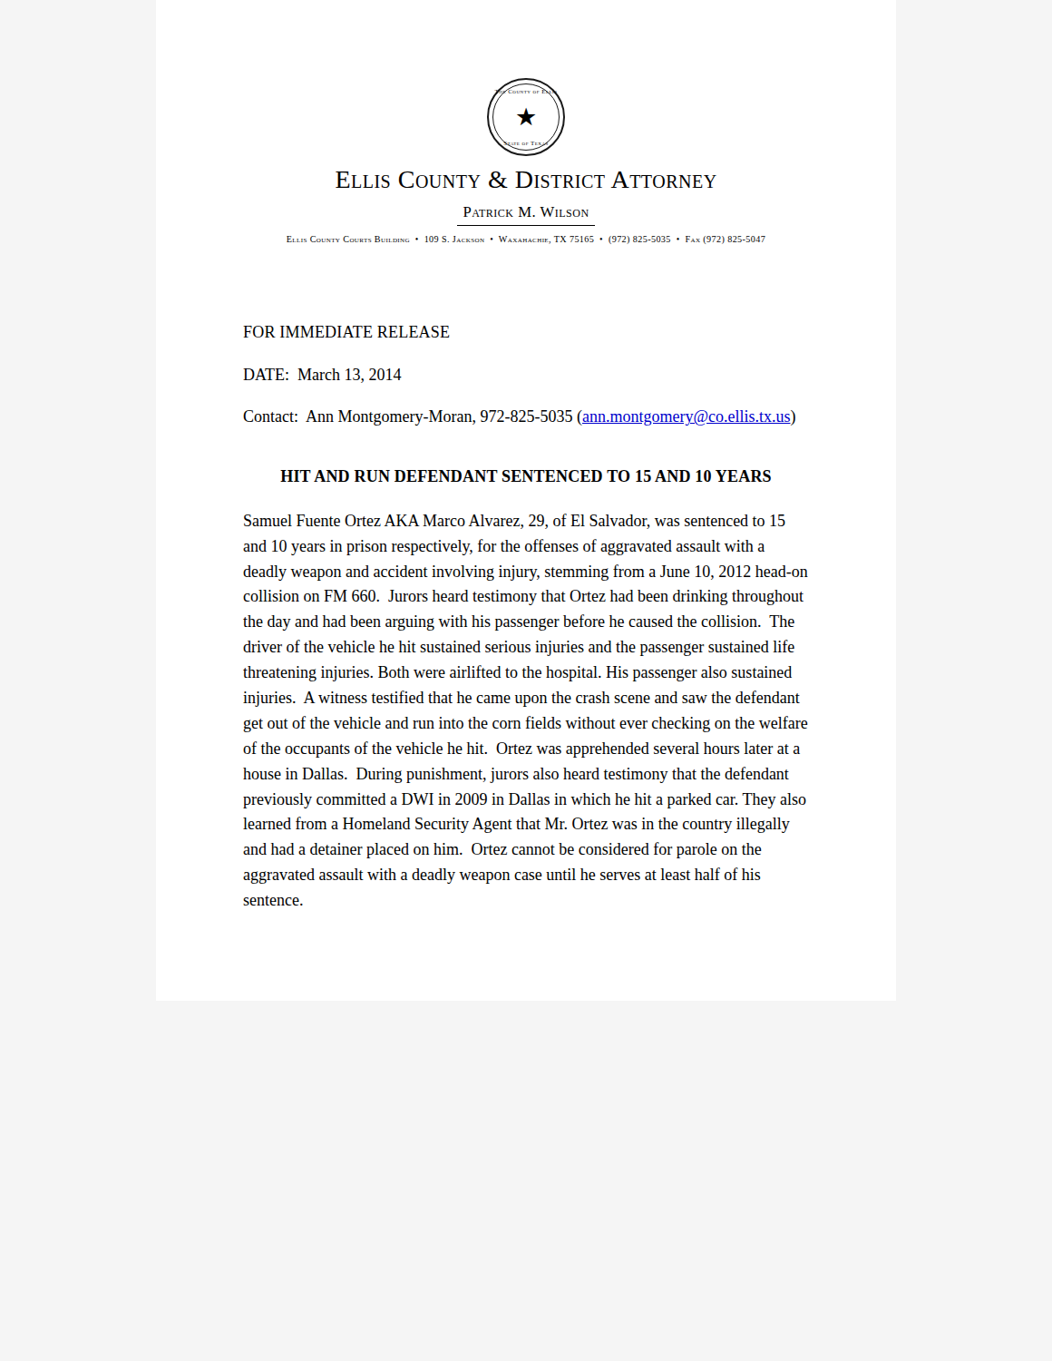The County of Ellis ★ State of Texas
Ellis County & District Attorney
Patrick M. Wilson
Ellis County Courts Building • 109 S. Jackson • Waxahachie, TX 75165 • (972) 825-5035 • Fax (972) 825-5047
FOR IMMEDIATE RELEASE
DATE: March 13, 2014
Contact: Ann Montgomery-Moran, 972-825-5035 (ann.montgomery@co.ellis.tx.us)
HIT AND RUN DEFENDANT SENTENCED TO 15 AND 10 YEARS
Samuel Fuente Ortez AKA Marco Alvarez, 29, of El Salvador, was sentenced to 15 and 10 years in prison respectively, for the offenses of aggravated assault with a deadly weapon and accident involving injury, stemming from a June 10, 2012 head-on collision on FM 660. Jurors heard testimony that Ortez had been drinking throughout the day and had been arguing with his passenger before he caused the collision. The driver of the vehicle he hit sustained serious injuries and the passenger sustained life threatening injuries. Both were airlifted to the hospital. His passenger also sustained injuries. A witness testified that he came upon the crash scene and saw the defendant get out of the vehicle and run into the corn fields without ever checking on the welfare of the occupants of the vehicle he hit. Ortez was apprehended several hours later at a house in Dallas. During punishment, jurors also heard testimony that the defendant previously committed a DWI in 2009 in Dallas in which he hit a parked car. They also learned from a Homeland Security Agent that Mr. Ortez was in the country illegally and had a detainer placed on him. Ortez cannot be considered for parole on the aggravated assault with a deadly weapon case until he serves at least half of his sentence.